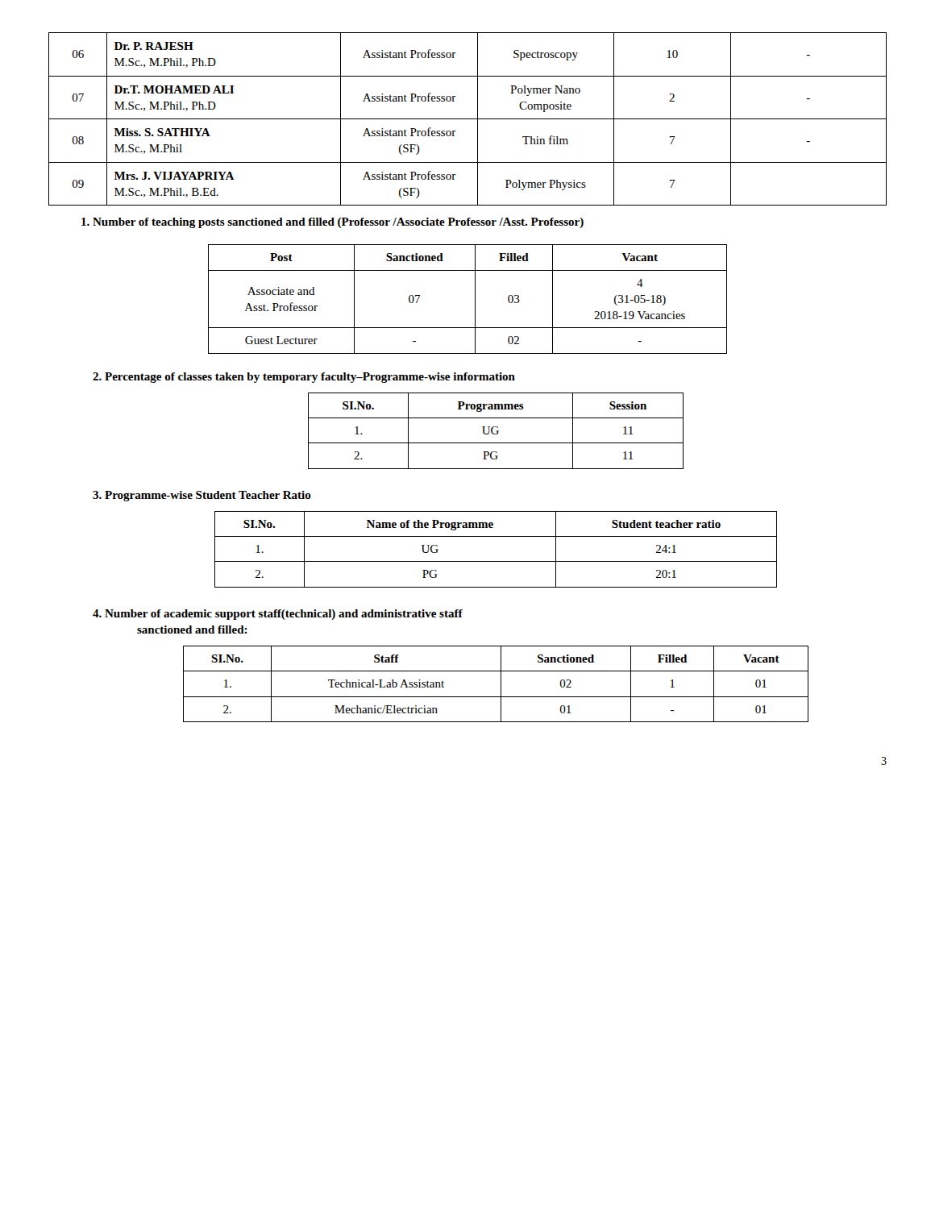| 06 | Dr. P. RAJESH M.Sc., M.Phil., Ph.D | Assistant Professor | Spectroscopy | 10 | - |
| 07 | Dr.T. MOHAMED ALI M.Sc., M.Phil., Ph.D | Assistant Professor | Polymer Nano Composite | 2 | - |
| 08 | Miss. S. SATHIYA M.Sc., M.Phil | Assistant Professor (SF) | Thin film | 7 | - |
| 09 | Mrs. J. VIJAYAPRIYA M.Sc., M.Phil., B.Ed. | Assistant Professor (SF) | Polymer Physics | 7 | |
1. Number of teaching posts sanctioned and filled (Professor /Associate Professor /Asst. Professor)
| Post | Sanctioned | Filled | Vacant |
| --- | --- | --- | --- |
| Associate and Asst. Professor | 07 | 03 | 4 (31-05-18) 2018-19 Vacancies |
| Guest Lecturer | - | 02 | - |
Percentage of classes taken by temporary faculty–Programme-wise information
| SI.No. | Programmes | Session |
| --- | --- | --- |
| 1. | UG | 11 |
| 2. | PG | 11 |
Programme-wise Student Teacher Ratio
| SI.No. | Name of the Programme | Student teacher ratio |
| --- | --- | --- |
| 1. | UG | 24:1 |
| 2. | PG | 20:1 |
Number of academic support staff(technical) and administrative staff
sanctioned and filled:
| SI.No. | Staff | Sanctioned | Filled | Vacant |
| --- | --- | --- | --- | --- |
| 1. | Technical-Lab Assistant | 02 | 1 | 01 |
| 2. | Mechanic/Electrician | 01 | - | 01 |
3